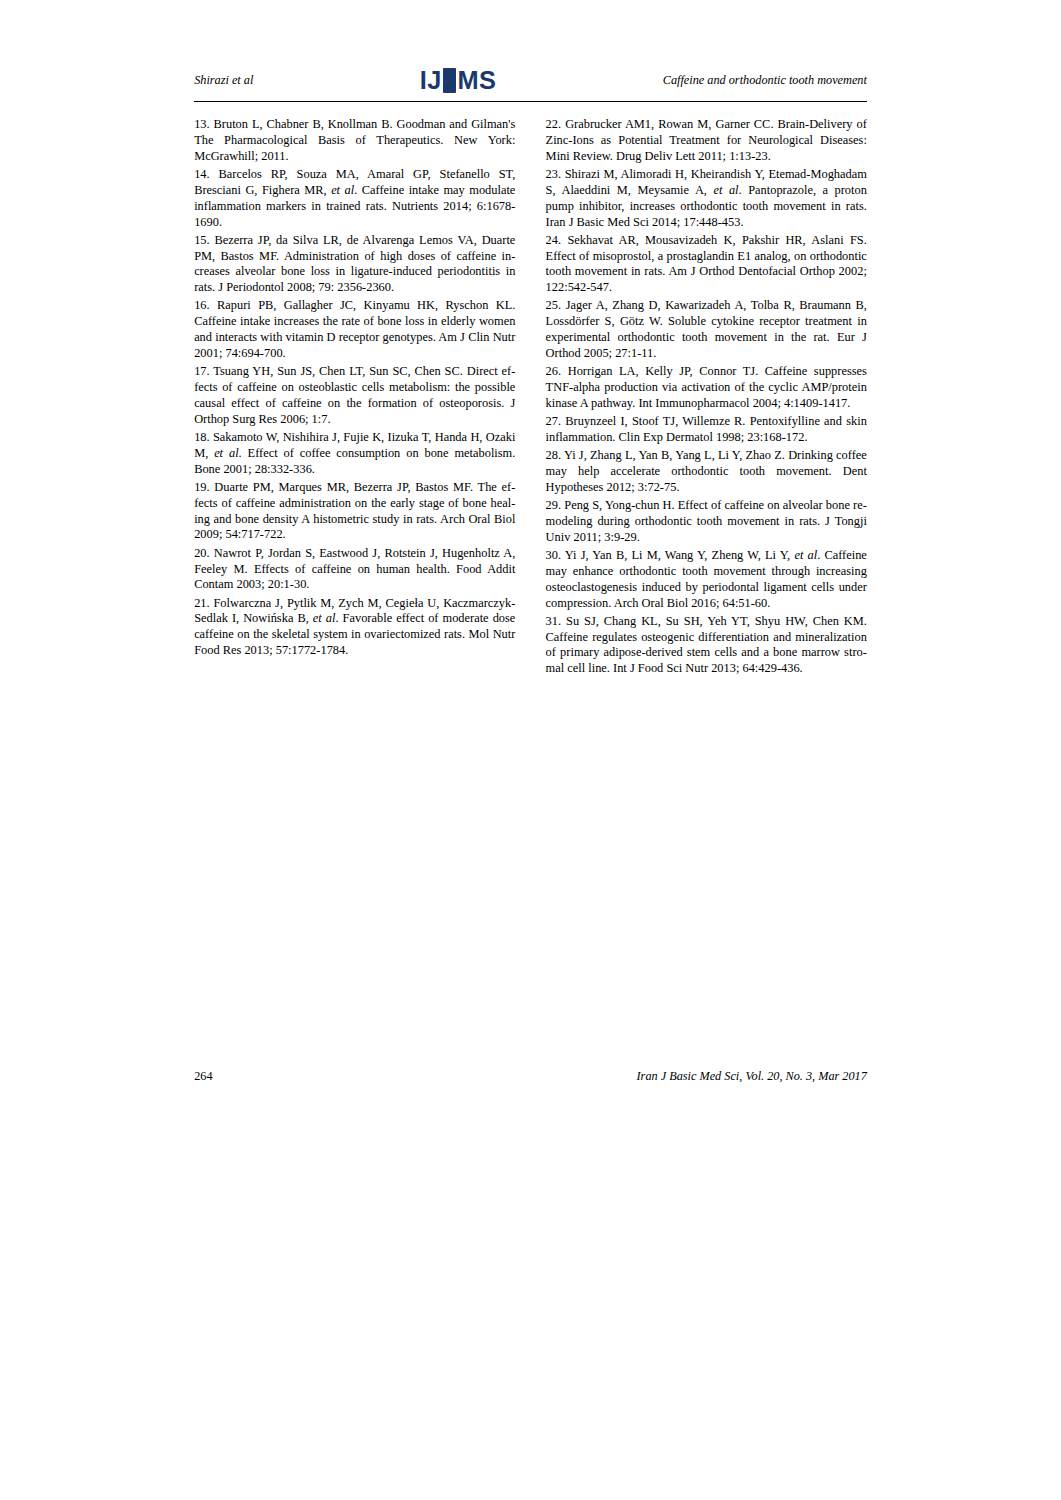Shirazi et al
IJ MS
Caffeine and orthodontic tooth movement
13. Bruton L, Chabner B, Knollman B. Goodman and Gilman's The Pharmacological Basis of Therapeutics. New York: McGrawhill; 2011.
14. Barcelos RP, Souza MA, Amaral GP, Stefanello ST, Bresciani G, Fighera MR, et al. Caffeine intake may modulate inflammation markers in trained rats. Nutrients 2014; 6:1678-1690.
15. Bezerra JP, da Silva LR, de Alvarenga Lemos VA, Duarte PM, Bastos MF. Administration of high doses of caffeine increases alveolar bone loss in ligature-induced periodontitis in rats. J Periodontol 2008; 79: 2356-2360.
16. Rapuri PB, Gallagher JC, Kinyamu HK, Ryschon KL. Caffeine intake increases the rate of bone loss in elderly women and interacts with vitamin D receptor genotypes. Am J Clin Nutr 2001; 74:694-700.
17. Tsuang YH, Sun JS, Chen LT, Sun SC, Chen SC. Direct effects of caffeine on osteoblastic cells metabolism: the possible causal effect of caffeine on the formation of osteoporosis. J Orthop Surg Res 2006; 1:7.
18. Sakamoto W, Nishihira J, Fujie K, Iizuka T, Handa H, Ozaki M, et al. Effect of coffee consumption on bone metabolism. Bone 2001; 28:332-336.
19. Duarte PM, Marques MR, Bezerra JP, Bastos MF. The effects of caffeine administration on the early stage of bone healing and bone density A histometric study in rats. Arch Oral Biol 2009; 54:717-722.
20. Nawrot P, Jordan S, Eastwood J, Rotstein J, Hugenholtz A, Feeley M. Effects of caffeine on human health. Food Addit Contam 2003; 20:1-30.
21. Folwarczna J, Pytlik M, Zych M, Cegieła U, Kaczmarczyk-Sedlak I, Nowińska B, et al. Favorable effect of moderate dose caffeine on the skeletal system in ovariectomized rats. Mol Nutr Food Res 2013; 57:1772-1784.
22. Grabrucker AM1, Rowan M, Garner CC. Brain-Delivery of Zinc-Ions as Potential Treatment for Neurological Diseases: Mini Review. Drug Deliv Lett 2011; 1:13-23.
23. Shirazi M, Alimoradi H, Kheirandish Y, Etemad-Moghadam S, Alaeddini M, Meysamie A, et al. Pantoprazole, a proton pump inhibitor, increases orthodontic tooth movement in rats. Iran J Basic Med Sci 2014; 17:448-453.
24. Sekhavat AR, Mousavizadeh K, Pakshir HR, Aslani FS. Effect of misoprostol, a prostaglandin E1 analog, on orthodontic tooth movement in rats. Am J Orthod Dentofacial Orthop 2002; 122:542-547.
25. Jager A, Zhang D, Kawarizadeh A, Tolba R, Braumann B, Lossdörfer S, Götz W. Soluble cytokine receptor treatment in experimental orthodontic tooth movement in the rat. Eur J Orthod 2005; 27:1-11.
26. Horrigan LA, Kelly JP, Connor TJ. Caffeine suppresses TNF-alpha production via activation of the cyclic AMP/protein kinase A pathway. Int Immunopharmacol 2004; 4:1409-1417.
27. Bruynzeel I, Stoof TJ, Willemze R. Pentoxifylline and skin inflammation. Clin Exp Dermatol 1998; 23:168-172.
28. Yi J, Zhang L, Yan B, Yang L, Li Y, Zhao Z. Drinking coffee may help accelerate orthodontic tooth movement. Dent Hypotheses 2012; 3:72-75.
29. Peng S, Yong-chun H. Effect of caffeine on alveolar bone remodeling during orthodontic tooth movement in rats. J Tongji Univ 2011; 3:9-29.
30. Yi J, Yan B, Li M, Wang Y, Zheng W, Li Y, et al. Caffeine may enhance orthodontic tooth movement through increasing osteoclastogenesis induced by periodontal ligament cells under compression. Arch Oral Biol 2016; 64:51-60.
31. Su SJ, Chang KL, Su SH, Yeh YT, Shyu HW, Chen KM. Caffeine regulates osteogenic differentiation and mineralization of primary adipose-derived stem cells and a bone marrow stromal cell line. Int J Food Sci Nutr 2013; 64:429-436.
264
Iran J Basic Med Sci, Vol. 20, No. 3, Mar 2017